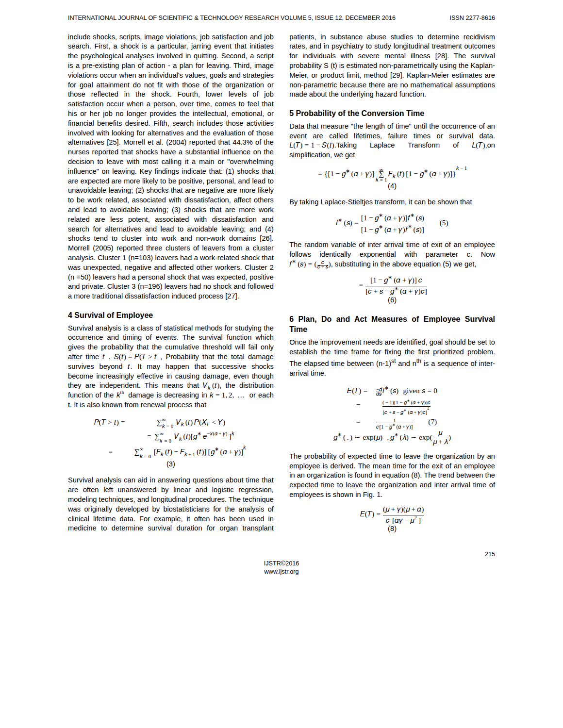INTERNATIONAL JOURNAL OF SCIENTIFIC & TECHNOLOGY RESEARCH VOLUME 5, ISSUE 12, DECEMBER 2016 ISSN 2277-8616
include shocks, scripts, image violations, job satisfaction and job search. First, a shock is a particular, jarring event that initiates the psychological analyses involved in quitting. Second, a script is a pre-existing plan of action - a plan for leaving. Third, image violations occur when an individual's values, goals and strategies for goal attainment do not fit with those of the organization or those reflected in the shock. Fourth, lower levels of job satisfaction occur when a person, over time, comes to feel that his or her job no longer provides the intellectual, emotional, or financial benefits desired. Fifth, search includes those activities involved with looking for alternatives and the evaluation of those alternatives [25]. Morrell et al. (2004) reported that 44.3% of the nurses reported that shocks have a substantial influence on the decision to leave with most calling it a main or "overwhelming influence" on leaving. Key findings indicate that: (1) shocks that are expected are more likely to be positive, personal, and lead to unavoidable leaving; (2) shocks that are negative are more likely to be work related, associated with dissatisfaction, affect others and lead to avoidable leaving; (3) shocks that are more work related are less potent, associated with dissatisfaction and search for alternatives and lead to avoidable leaving; and (4) shocks tend to cluster into work and non-work domains [26]. Morrell (2005) reported three clusters of leavers from a cluster analysis. Cluster 1 (n=103) leavers had a work-related shock that was unexpected, negative and affected other workers. Cluster 2 (n =50) leavers had a personal shock that was expected, positive and private. Cluster 3 (n=196) leavers had no shock and followed a more traditional dissatisfaction induced process [27].
4 Survival of Employee
Survival analysis is a class of statistical methods for studying the occurrence and timing of events. The survival function which gives the probability that the cumulative threshold will fail only after time t . S⁡(t)=P(T>t , Probability that the total damage survives beyond t. It may happen that successive shocks become increasingly effective in causing damage, even though they are independent. This means that Vk(t), the distribution function of the kth damage is decreasing in k=1,2,… or each t. It is also known from renewal process that
P(T>t)= ∑k=0∞ Vk(t) P(Xi<Y) = ∑k=0∞ Vk(t) [ g∗ e−x(α+γ) ] k = ∑k=0∞ [Fk(t)−Fk+1(t)] [g∗(α+γ)]k (3)
Survival analysis can aid in answering questions about time that are often left unanswered by linear and logistic regression, modeling techniques, and longitudinal procedures. The technique was originally developed by biostatisticians for the analysis of clinical lifetime data. For example, it often has been used in medicine to determine survival duration for organ transplant patients, in substance abuse studies to determine recidivism rates, and in psychiatry to study longitudinal treatment outcomes for individuals with severe mental illness [28]. The survival probability S (t) is estimated non-parametrically using the Kaplan-Meier, or product limit, method [29]. Kaplan-Meier estimates are non-parametric because there are no mathematical assumptions made about the underlying hazard function.
5 Probability of the Conversion Time
Data that measure "the length of time" until the occurrence of an event are called lifetimes, failure times or survival data.L(T)=1−S(t).Taking Laplace Transform of L(T),on simplification, we get
= { [1−g∗(α+γ)] ∑k=1∞ Fk(t) [1−g∗(α+γ)] } k−1 (4)
By taking Laplace-Stieltjes transform, it can be shown that
l∗(s)= [1−g∗(α+γ)]f∗(s) [1−g∗(α+γ)f∗(s)] (5)
The random variable of inter arrival time of exit of an employee follows identically exponential with parameter c. Now f∗(s)=(cc+s), substituting in the above equation (5) we get,
= [1−g∗(α+γ)]c [c+s−g∗(α+γ)c] (6)
6 Plan, Do and Act Measures of Employee Survival Time
Once the improvement needs are identified, goal should be set to establish the time frame for fixing the first prioritized problem. The elapsed time between (n-1)st and nth is a sequence of inter-arrival time.
E(T)= −dds l∗(s) givens=0 = (−1)[1−g∗(α+γ)]c [c+s−g∗(α+γ)c]2 = 1 c[1−g∗(α+γ)] (7) g∗(.) ∼ exp(μ) , g∗(λ) ∼ exp (μμ+λ)
The probability of expected time to leave the organization by an employee is derived. The mean time for the exit of an employee in an organization is found in equation (8). The trend between the expected time to leave the organization and inter arrival time of employees is shown in Fig. 1.
E(T)= (μ+γ)(μ+α) c[αγ−μ2] (8)
215
IJSTR©2016
www.ijstr.org